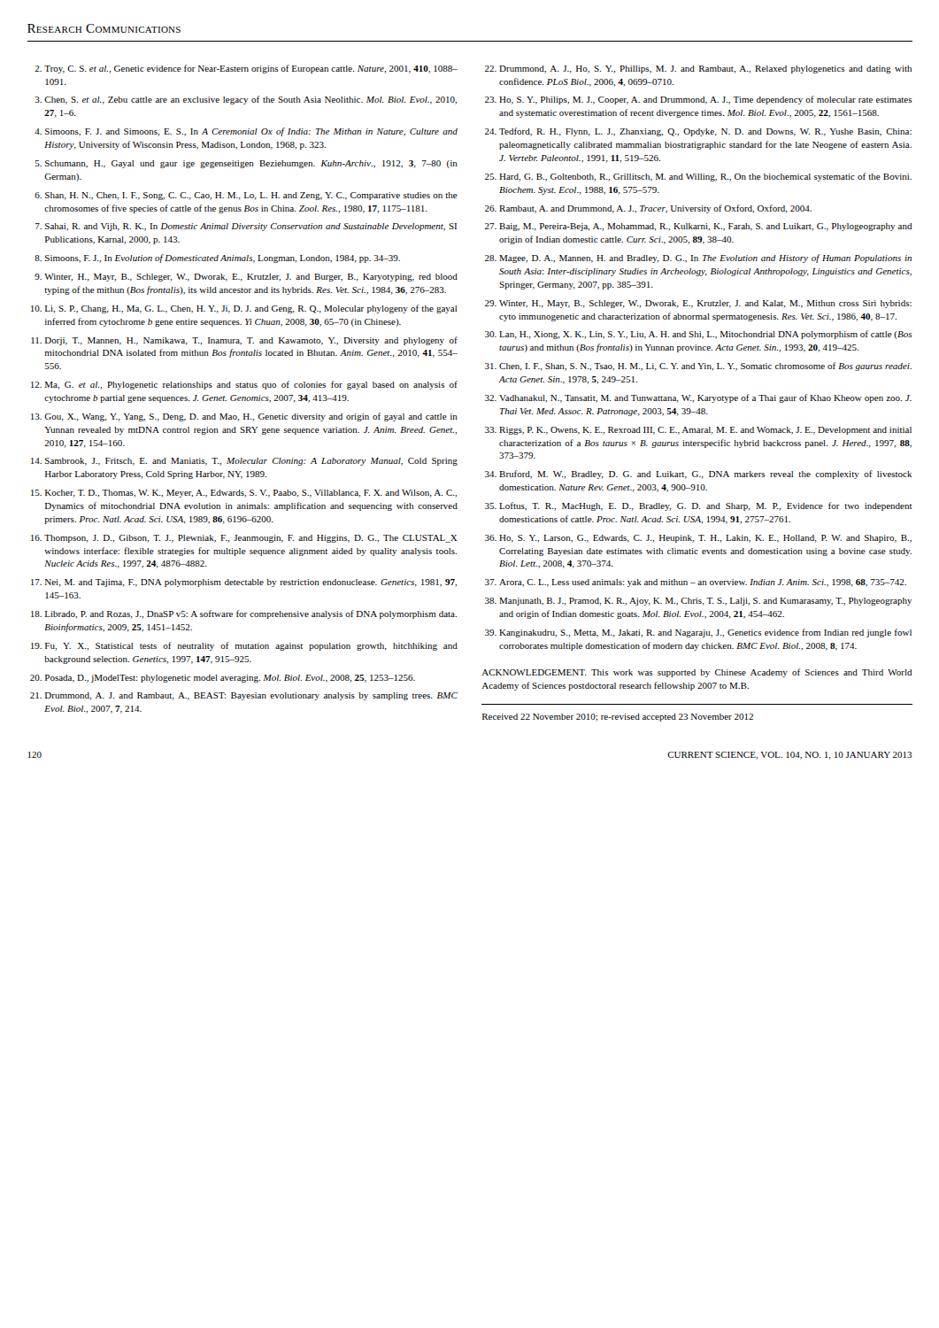Research Communications
Troy, C. S. et al., Genetic evidence for Near-Eastern origins of European cattle. Nature, 2001, 410, 1088–1091.
Chen, S. et al., Zebu cattle are an exclusive legacy of the South Asia Neolithic. Mol. Biol. Evol., 2010, 27, 1–6.
Simoons, F. J. and Simoons, E. S., In A Ceremonial Ox of India: The Mithan in Nature, Culture and History, University of Wisconsin Press, Madison, London, 1968, p. 323.
Schumann, H., Gayal und gaur ige gegenseitigen Beziehumgen. Kuhn-Archiv., 1912, 3, 7–80 (in German).
Shan, H. N., Chen, I. F., Song, C. C., Cao, H. M., Lo, L. H. and Zeng, Y. C., Comparative studies on the chromosomes of five species of cattle of the genus Bos in China. Zool. Res., 1980, 17, 1175–1181.
Sahai, R. and Vijh, R. K., In Domestic Animal Diversity Conservation and Sustainable Development, SI Publications, Karnal, 2000, p. 143.
Simoons, F. J., In Evolution of Domesticated Animals, Longman, London, 1984, pp. 34–39.
Winter, H., Mayr, B., Schleger, W., Dworak, E., Krutzler, J. and Burger, B., Karyotyping, red blood typing of the mithun (Bos frontalis), its wild ancestor and its hybrids. Res. Vet. Sci., 1984, 36, 276–283.
Li, S. P., Chang, H., Ma, G. L., Chen, H. Y., Ji, D. J. and Geng, R. Q., Molecular phylogeny of the gayal inferred from cytochrome b gene entire sequences. Yi Chuan, 2008, 30, 65–70 (in Chinese).
Dorji, T., Mannen, H., Namikawa, T., Inamura, T. and Kawamoto, Y., Diversity and phylogeny of mitochondrial DNA isolated from mithun Bos frontalis located in Bhutan. Anim. Genet., 2010, 41, 554–556.
Ma, G. et al., Phylogenetic relationships and status quo of colonies for gayal based on analysis of cytochrome b partial gene sequences. J. Genet. Genomics, 2007, 34, 413–419.
Gou, X., Wang, Y., Yang, S., Deng, D. and Mao, H., Genetic diversity and origin of gayal and cattle in Yunnan revealed by mtDNA control region and SRY gene sequence variation. J. Anim. Breed. Genet., 2010, 127, 154–160.
Sambrook, J., Fritsch, E. and Maniatis, T., Molecular Cloning: A Laboratory Manual, Cold Spring Harbor Laboratory Press, Cold Spring Harbor, NY, 1989.
Kocher, T. D., Thomas, W. K., Meyer, A., Edwards, S. V., Paabo, S., Villablanca, F. X. and Wilson, A. C., Dynamics of mitochondrial DNA evolution in animals: amplification and sequencing with conserved primers. Proc. Natl. Acad. Sci. USA, 1989, 86, 6196–6200.
Thompson, J. D., Gibson, T. J., Plewniak, F., Jeanmougin, F. and Higgins, D. G., The CLUSTAL_X windows interface: flexible strategies for multiple sequence alignment aided by quality analysis tools. Nucleic Acids Res., 1997, 24, 4876–4882.
Nei, M. and Tajima, F., DNA polymorphism detectable by restriction endonuclease. Genetics, 1981, 97, 145–163.
Librado, P. and Rozas, J., DnaSP v5: A software for comprehensive analysis of DNA polymorphism data. Bioinformatics, 2009, 25, 1451–1452.
Fu, Y. X., Statistical tests of neutrality of mutation against population growth, hitchhiking and background selection. Genetics, 1997, 147, 915–925.
Posada, D., jModelTest: phylogenetic model averaging. Mol. Biol. Evol., 2008, 25, 1253–1256.
Drummond, A. J. and Rambaut, A., BEAST: Bayesian evolutionary analysis by sampling trees. BMC Evol. Biol., 2007, 7, 214.
Drummond, A. J., Ho, S. Y., Phillips, M. J. and Rambaut, A., Relaxed phylogenetics and dating with confidence. PLoS Biol., 2006, 4, 0699–0710.
Ho, S. Y., Philips, M. J., Cooper, A. and Drummond, A. J., Time dependency of molecular rate estimates and systematic overestimation of recent divergence times. Mol. Biol. Evol., 2005, 22, 1561–1568.
Tedford, R. H., Flynn, L. J., Zhanxiang, Q., Opdyke, N. D. and Downs, W. R., Yushe Basin, China: paleomagnetically calibrated mammalian biostratigraphic standard for the late Neogene of eastern Asia. J. Vertebr. Paleontol., 1991, 11, 519–526.
Hard, G. B., Goltenboth, R., Grillitsch, M. and Willing, R., On the biochemical systematic of the Bovini. Biochem. Syst. Ecol., 1988, 16, 575–579.
Rambaut, A. and Drummond, A. J., Tracer, University of Oxford, Oxford, 2004.
Baig, M., Pereira-Beja, A., Mohammad, R., Kulkarni, K., Farah, S. and Luikart, G., Phylogeography and origin of Indian domestic cattle. Curr. Sci., 2005, 89, 38–40.
Magee, D. A., Mannen, H. and Bradley, D. G., In The Evolution and History of Human Populations in South Asia: Inter-disciplinary Studies in Archeology, Biological Anthropology, Linguistics and Genetics, Springer, Germany, 2007, pp. 385–391.
Winter, H., Mayr, B., Schleger, W., Dworak, E., Krutzler, J. and Kalat, M., Mithun cross Siri hybrids: cyto immunogenetic and characterization of abnormal spermatogenesis. Res. Vet. Sci., 1986, 40, 8–17.
Lan, H., Xiong, X. K., Lin, S. Y., Liu, A. H. and Shi, L., Mitochondrial DNA polymorphism of cattle (Bos taurus) and mithun (Bos frontalis) in Yunnan province. Acta Genet. Sin., 1993, 20, 419–425.
Chen, I. F., Shan, S. N., Tsao, H. M., Li, C. Y. and Yin, L. Y., Somatic chromosome of Bos gaurus readei. Acta Genet. Sin., 1978, 5, 249–251.
Vadhanakul, N., Tansatit, M. and Tunwattana, W., Karyotype of a Thai gaur of Khao Kheow open zoo. J. Thai Vet. Med. Assoc. R. Patronage, 2003, 54, 39–48.
Riggs, P. K., Owens, K. E., Rexroad III, C. E., Amaral, M. E. and Womack, J. E., Development and initial characterization of a Bos taurus × B. gaurus interspecific hybrid backcross panel. J. Hered., 1997, 88, 373–379.
Bruford, M. W., Bradley, D. G. and Luikart, G., DNA markers reveal the complexity of livestock domestication. Nature Rev. Genet., 2003, 4, 900–910.
Loftus, T. R., MacHugh, E. D., Bradley, G. D. and Sharp, M. P., Evidence for two independent domestications of cattle. Proc. Natl. Acad. Sci. USA, 1994, 91, 2757–2761.
Ho, S. Y., Larson, G., Edwards, C. J., Heupink, T. H., Lakin, K. E., Holland, P. W. and Shapiro, B., Correlating Bayesian date estimates with climatic events and domestication using a bovine case study. Biol. Lett., 2008, 4, 370–374.
Arora, C. L., Less used animals: yak and mithun – an overview. Indian J. Anim. Sci., 1998, 68, 735–742.
Manjunath, B. J., Pramod, K. R., Ajoy, K. M., Chris, T. S., Lalji, S. and Kumarasamy, T., Phylogeography and origin of Indian domestic goats. Mol. Biol. Evol., 2004, 21, 454–462.
Kanginakudru, S., Metta, M., Jakati, R. and Nagaraju, J., Genetics evidence from Indian red jungle fowl corroborates multiple domestication of modern day chicken. BMC Evol. Biol., 2008, 8, 174.
ACKNOWLEDGEMENT. This work was supported by Chinese Academy of Sciences and Third World Academy of Sciences postdoctoral research fellowship 2007 to M.B.
Received 22 November 2010; re-revised accepted 23 November 2012
120 CURRENT SCIENCE, VOL. 104, NO. 1, 10 JANUARY 2013